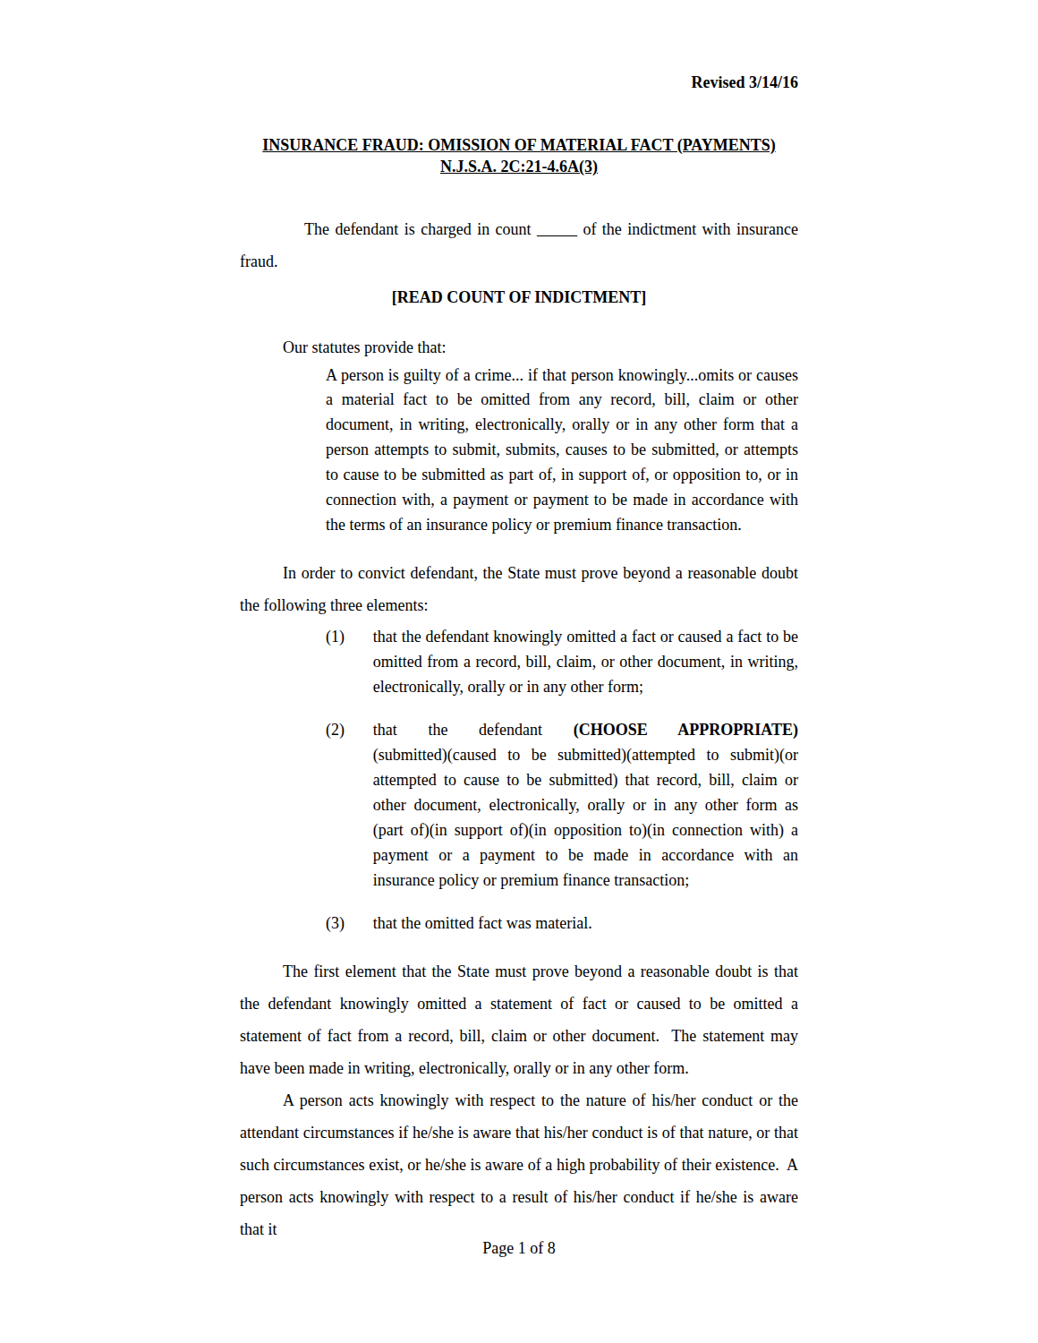Revised 3/14/16
Insurance Fraud: Omission of Material Fact (Payments) N.J.S.A. 2C:21-4.6a(3)
The defendant is charged in count _____ of the indictment with insurance fraud.
[READ COUNT OF INDICTMENT]
Our statutes provide that:
A person is guilty of a crime... if that person knowingly...omits or causes a material fact to be omitted from any record, bill, claim or other document, in writing, electronically, orally or in any other form that a person attempts to submit, submits, causes to be submitted, or attempts to cause to be submitted as part of, in support of, or opposition to, or in connection with, a payment or payment to be made in accordance with the terms of an insurance policy or premium finance transaction.
In order to convict defendant, the State must prove beyond a reasonable doubt the following three elements:
(1)
that the defendant knowingly omitted a fact or caused a fact to be omitted from a record, bill, claim, or other document, in writing, electronically, orally or in any other form;
(2)
that the defendant (CHOOSE APPROPRIATE)(submitted)(caused to be submitted)(attempted to submit)(or attempted to cause to be submitted) that record, bill, claim or other document, electronically, orally or in any other form as (part of)(in support of)(in opposition to)(in connection with) a payment or a payment to be made in accordance with an insurance policy or premium finance transaction;
(3)
that the omitted fact was material.
The first element that the State must prove beyond a reasonable doubt is that the defendant knowingly omitted a statement of fact or caused to be omitted a statement of fact from a record, bill, claim or other document. The statement may have been made in writing, electronically, orally or in any other form.
A person acts knowingly with respect to the nature of his/her conduct or the attendant circumstances if he/she is aware that his/her conduct is of that nature, or that such circumstances exist, or he/she is aware of a high probability of their existence. A person acts knowingly with respect to a result of his/her conduct if he/she is aware that it
Page 1 of 8